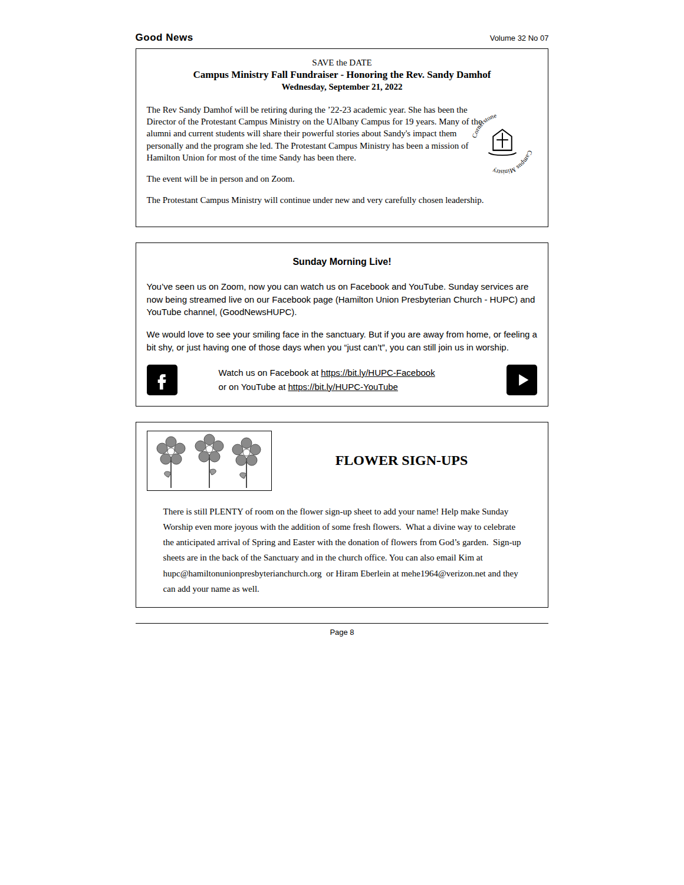Good News
Volume 32 No 07
SAVE the DATE
Campus Ministry Fall Fundraiser - Honoring the Rev. Sandy Damhof
Wednesday, September 21, 2022
Cornerstone Campus Ministry
The Rev Sandy Damhof will be retiring during the ’22-23 academic year. She has been the Director of the Protestant Campus Ministry on the UAlbany Campus for 19 years. Many of the alumni and current students will share their powerful stories about Sandy's impact them personally and the program she led. The Protestant Campus Ministry has been a mission of Hamilton Union for most of the time Sandy has been there.
The event will be in person and on Zoom.
The Protestant Campus Ministry will continue under new and very carefully chosen leadership.
Sunday Morning Live!
You’ve seen us on Zoom, now you can watch us on Facebook and YouTube. Sunday services are now being streamed live on our Facebook page (Hamilton Union Presbyterian Church - HUPC) and YouTube channel, (GoodNewsHUPC).
We would love to see your smiling face in the sanctuary. But if you are away from home, or feeling a bit shy, or just having one of those days when you “just can’t”, you can still join us in worship.
Watch us on Facebook at https://bit.ly/HUPC-Facebook
or on YouTube at https://bit.ly/HUPC-YouTube
FLOWER SIGN-UPS
There is still PLENTY of room on the flower sign-up sheet to add your name! Help make Sunday Worship even more joyous with the addition of some fresh flowers. What a divine way to celebrate the anticipated arrival of Spring and Easter with the donation of flowers from God’s garden. Sign-up sheets are in the back of the Sanctuary and in the church office. You can also email Kim at hupc@hamiltonunionpresbyterianchurch.org or Hiram Eberlein at mehe1964@verizon.net and they can add your name as well.
Page 8